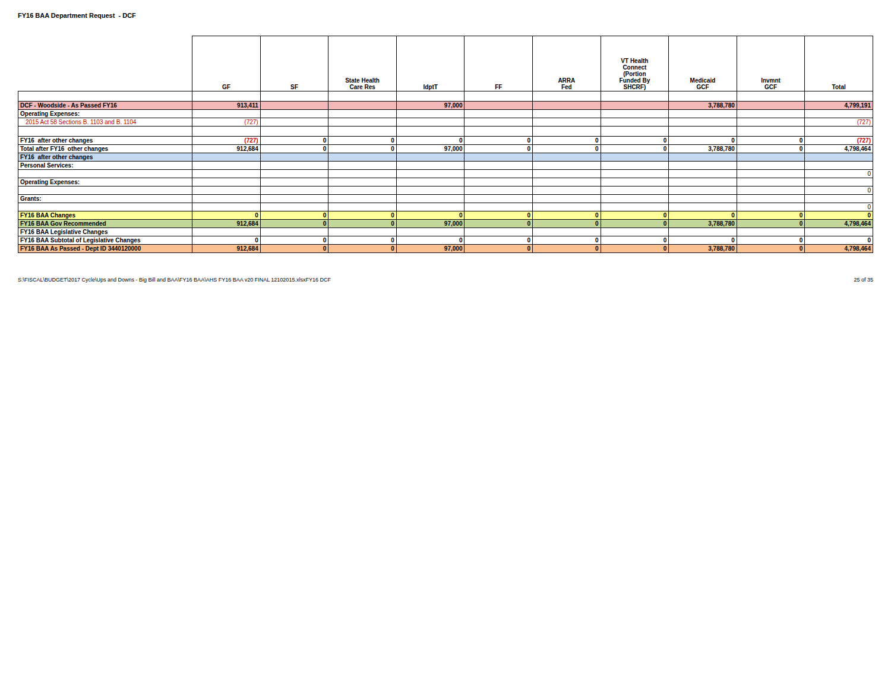FY16 BAA Department Request - DCF
| | GF | SF | State Health Care Res | IdptT | FF | ARRA Fed | VT Health Connect (Portion Funded By SHCRF) | Medicaid GCF | Invmnt GCF | Total |
| --- | --- | --- | --- | --- | --- | --- | --- | --- | --- | --- |
| DCF - Woodside - As Passed FY16 | 913,411 | | | 97,000 | | | | 3,788,780 | | 4,799,191 |
| Operating Expenses: | | | | | | | | | | |
| 2015 Act 58 Sections B. 1103 and B. 1104 | (727) | | | | | | | | | (727) |
| FY16 after other changes | (727) | 0 | 0 | 0 | 0 | 0 | 0 | 0 | 0 | (727) |
| Total after FY16 other changes | 912,684 | 0 | 0 | 97,000 | 0 | 0 | 0 | 3,788,780 | 0 | 4,798,464 |
| FY16 after other changes | | | | | | | | | | |
| Personal Services: | | | | | | | | | | |
| | | | | | | | | | | 0 |
| Operating Expenses: | | | | | | | | | | |
| | | | | | | | | | | 0 |
| Grants: | | | | | | | | | | |
| | | | | | | | | | | 0 |
| FY16 BAA Changes | 0 | 0 | 0 | 0 | 0 | 0 | 0 | 0 | 0 | 0 |
| FY16 BAA Gov Recommended | 912,684 | 0 | 0 | 97,000 | 0 | 0 | 0 | 3,788,780 | 0 | 4,798,464 |
| FY16 BAA Legislative Changes | | | | | | | | | | |
| FY16 BAA Subtotal of Legislative Changes | 0 | 0 | 0 | 0 | 0 | 0 | 0 | 0 | 0 | 0 |
| FY16 BAA As Passed - Dept ID 3440120000 | 912,684 | 0 | 0 | 97,000 | 0 | 0 | 0 | 3,788,780 | 0 | 4,798,464 |
S:\FISCAL\BUDGET\2017 Cycle\Ups and Downs - Big Bill and BAA\FY16 BAA\AHS FY16 BAA v20 FINAL 12102015.xlsxFY16 DCF 25 of 35